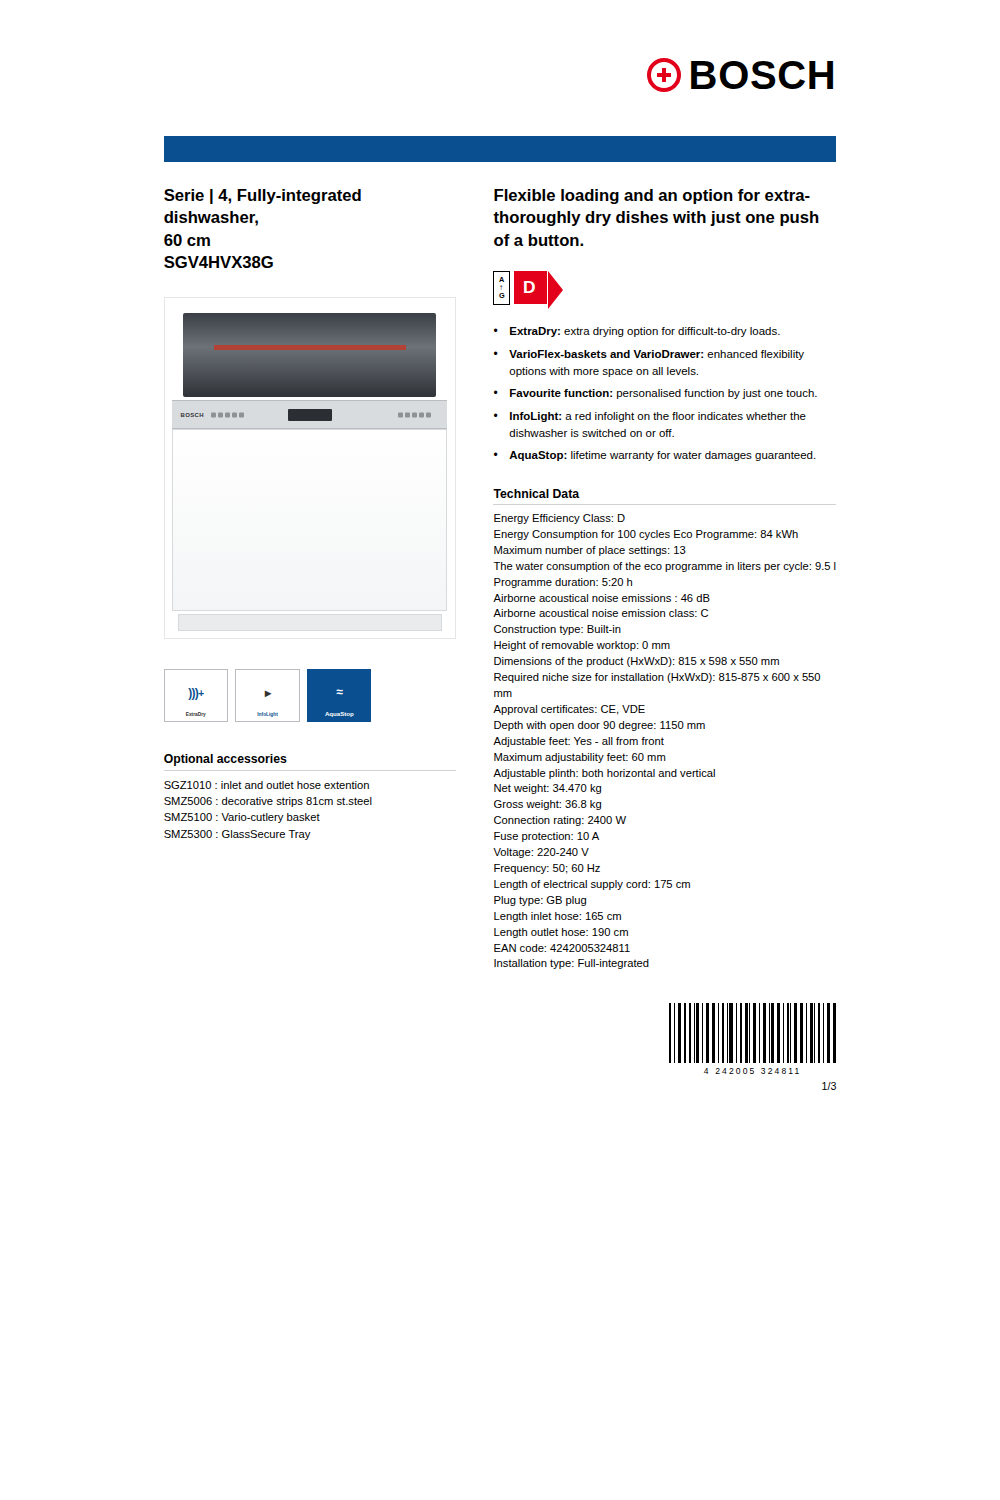BOSCH
Serie | 4, Fully-integrated dishwasher,
60 cm
SGV4HVX38G
BOSCH
)))+
ExtraDry
▸
InfoLight
≈
AquaStop
Optional accessories
SGZ1010 : inlet and outlet hose extention
SMZ5006 : decorative strips 81cm st.steel
SMZ5100 : Vario-cutlery basket
SMZ5300 : GlassSecure Tray
Flexible loading and an option for extra-thoroughly dry dishes with just one push of a button.
A ↑ G
D
ExtraDry: extra drying option for difficult-to-dry loads.
VarioFlex-baskets and VarioDrawer: enhanced flexibility options with more space on all levels.
Favourite function: personalised function by just one touch.
InfoLight: a red infolight on the floor indicates whether the dishwasher is switched on or off.
AquaStop: lifetime warranty for water damages guaranteed.
Technical Data
Energy Efficiency Class: D
Energy Consumption for 100 cycles Eco Programme: 84 kWh
Maximum number of place settings: 13
The water consumption of the eco programme in liters per cycle: 9.5 l
Programme duration: 5:20 h
Airborne acoustical noise emissions : 46 dB
Airborne acoustical noise emission class: C
Construction type: Built-in
Height of removable worktop: 0 mm
Dimensions of the product (HxWxD): 815 x 598 x 550 mm
Required niche size for installation (HxWxD): 815-875 x 600 x 550 mm
Approval certificates: CE, VDE
Depth with open door 90 degree: 1150 mm
Adjustable feet: Yes - all from front
Maximum adjustability feet: 60 mm
Adjustable plinth: both horizontal and vertical
Net weight: 34.470 kg
Gross weight: 36.8 kg
Connection rating: 2400 W
Fuse protection: 10 A
Voltage: 220-240 V
Frequency: 50; 60 Hz
Length of electrical supply cord: 175 cm
Plug type: GB plug
Length inlet hose: 165 cm
Length outlet hose: 190 cm
EAN code: 4242005324811
Installation type: Full-integrated
4 242005 324811
1/3